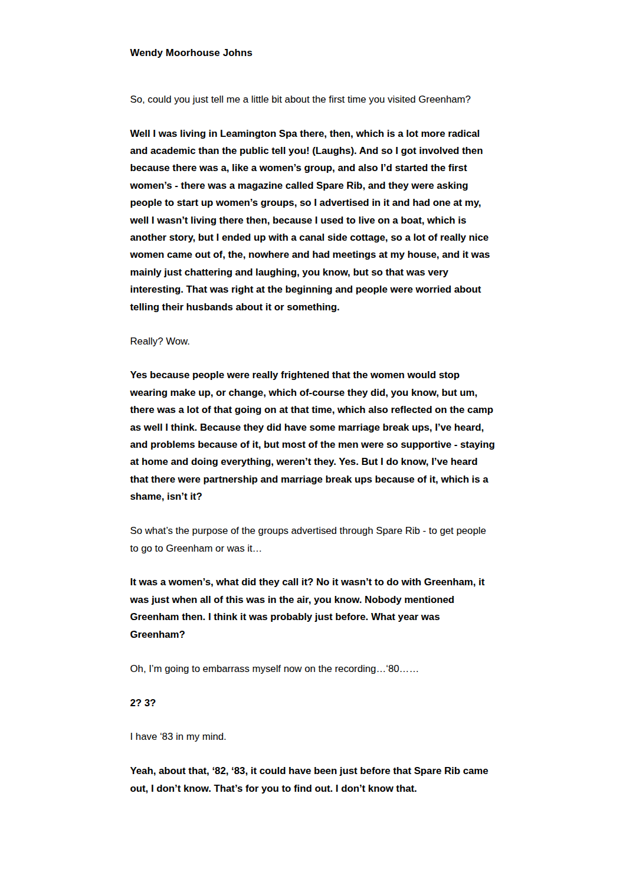Wendy Moorhouse Johns
So, could you just tell me a little bit about the first time you visited Greenham?
Well I was living in Leamington Spa there, then, which is a lot more radical and academic than the public tell you! (Laughs). And so I got involved then because there was a, like a women’s group, and also I’d started the first women’s - there was a magazine called Spare Rib, and they were asking people to start up women’s groups, so I advertised in it and had one at my, well I wasn’t living there then, because I used to live on a boat, which is another story, but I ended up with a canal side cottage, so a lot of really nice women came out of, the, nowhere and had meetings at my house, and it was mainly just chattering and laughing, you know, but so that was very interesting. That was right at the beginning and people were worried about telling their husbands about it or something.
Really? Wow.
Yes because people were really frightened that the women would stop wearing make up, or change, which of-course they did, you know, but um, there was a lot of that going on at that time, which also reflected on the camp as well I think. Because they did have some marriage break ups, I’ve heard, and problems because of it, but most of the men were so supportive - staying at home and doing everything, weren’t they. Yes. But I do know, I’ve heard that there were partnership and marriage break ups because of it, which is a shame, isn’t it?
So what’s the purpose of the groups advertised through Spare Rib - to get people to go to Greenham or was it…
It was a women’s, what did they call it? No it wasn’t to do with Greenham, it was just when all of this was in the air, you know. Nobody mentioned Greenham then. I think it was probably just before. What year was Greenham?
Oh, I’m going to embarrass myself now on the recording…‘80……
2? 3?
I have ‘83 in my mind.
Yeah, about that, ‘82, ‘83, it could have been just before that Spare Rib came out, I don’t know. That’s for you to find out. I don’t know that.